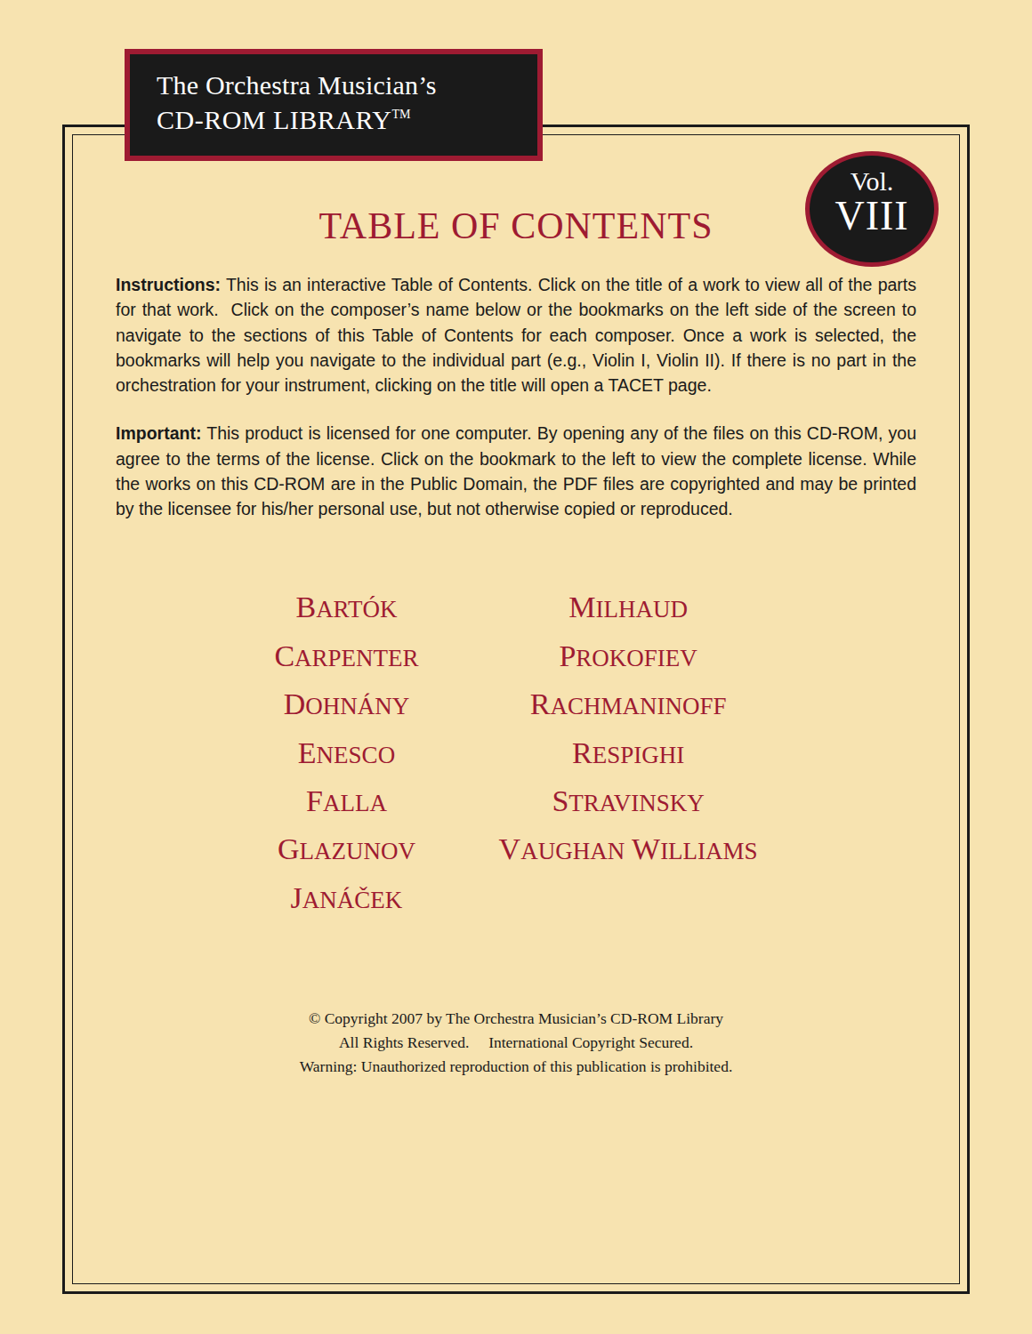The Orchestra Musician’s
CD-ROM LIBRARY TM
Vol.
VIII
TABLE OF CONTENTS
Instructions: This is an interactive Table of Contents. Click on the title of a work to view all of the parts for that work. Click on the composer’s name below or the bookmarks on the left side of the screen to navigate to the sections of this Table of Contents for each composer. Once a work is selected, the bookmarks will help you navigate to the individual part (e.g., Violin I, Violin II). If there is no part in the orchestration for your instrument, clicking on the title will open a TACET page.
Important: This product is licensed for one computer. By opening any of the files on this CD-ROM, you agree to the terms of the license. Click on the bookmark to the left to view the complete license. While the works on this CD-ROM are in the Public Domain, the PDF files are copyrighted and may be printed by the licensee for his/her personal use, but not otherwise copied or reproduced.
BARTÓK
CARPENTER
DOHNÁNY
ENESCO
FALLA
GLAZUNOV
JANÁČEK
MILHAUD
PROKOFIEV
RACHMANINOFF
RESPIGHI
STRAVINSKY
VAUGHAN WILLIAMS
© Copyright 2007 by The Orchestra Musician’s CD-ROM Library
All Rights Reserved. International Copyright Secured.
Warning: Unauthorized reproduction of this publication is prohibited.